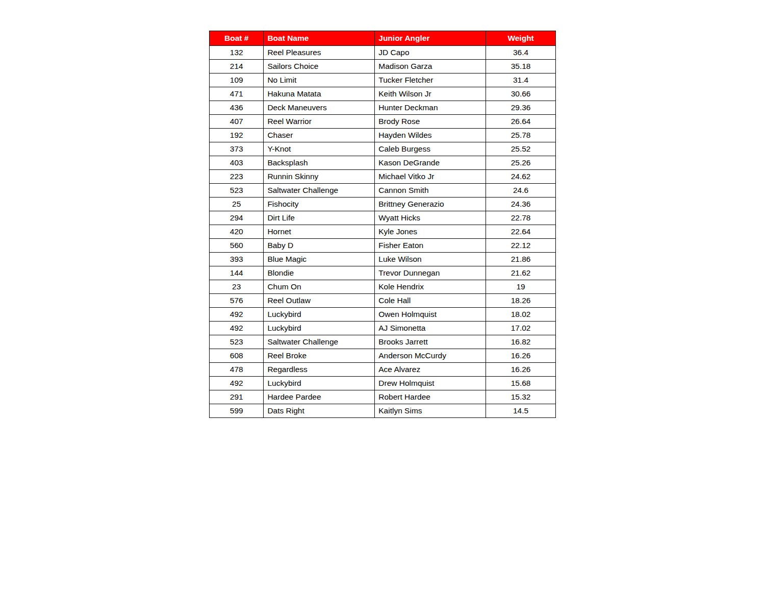| Boat # | Boat Name | Junior Angler | Weight |
| --- | --- | --- | --- |
| 132 | Reel Pleasures | JD Capo | 36.4 |
| 214 | Sailors Choice | Madison Garza | 35.18 |
| 109 | No Limit | Tucker Fletcher | 31.4 |
| 471 | Hakuna Matata | Keith Wilson Jr | 30.66 |
| 436 | Deck Maneuvers | Hunter Deckman | 29.36 |
| 407 | Reel Warrior | Brody Rose | 26.64 |
| 192 | Chaser | Hayden Wildes | 25.78 |
| 373 | Y-Knot | Caleb Burgess | 25.52 |
| 403 | Backsplash | Kason DeGrande | 25.26 |
| 223 | Runnin Skinny | Michael Vitko Jr | 24.62 |
| 523 | Saltwater Challenge | Cannon Smith | 24.6 |
| 25 | Fishocity | Brittney Generazio | 24.36 |
| 294 | Dirt Life | Wyatt Hicks | 22.78 |
| 420 | Hornet | Kyle Jones | 22.64 |
| 560 | Baby D | Fisher Eaton | 22.12 |
| 393 | Blue Magic | Luke Wilson | 21.86 |
| 144 | Blondie | Trevor Dunnegan | 21.62 |
| 23 | Chum On | Kole Hendrix | 19 |
| 576 | Reel Outlaw | Cole Hall | 18.26 |
| 492 | Luckybird | Owen Holmquist | 18.02 |
| 492 | Luckybird | AJ Simonetta | 17.02 |
| 523 | Saltwater Challenge | Brooks Jarrett | 16.82 |
| 608 | Reel Broke | Anderson McCurdy | 16.26 |
| 478 | Regardless | Ace Alvarez | 16.26 |
| 492 | Luckybird | Drew Holmquist | 15.68 |
| 291 | Hardee Pardee | Robert Hardee | 15.32 |
| 599 | Dats Right | Kaitlyn Sims | 14.5 |